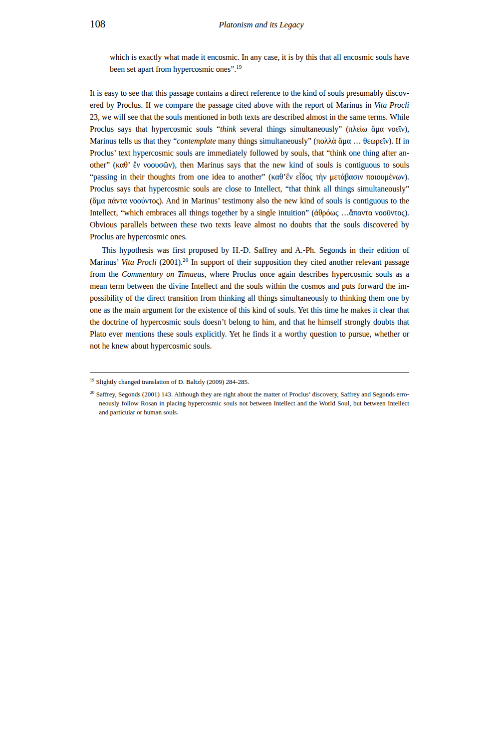108 Platonism and its Legacy
which is exactly what made it encosmic. In any case, it is by this that all encosmic souls have been set apart from hypercosmic ones”.19
It is easy to see that this passage contains a direct reference to the kind of souls presumably discovered by Proclus. If we compare the passage cited above with the report of Marinus in Vita Procli 23, we will see that the souls mentioned in both texts are described almost in the same terms. While Proclus says that hypercosmic souls “think several things simultaneously” (πλείω ἅμα νοεῖν), Marinus tells us that they “contemplate many things simultaneously” (πολλὰ ἅμα … θεωρεῖν). If in Proclus’ text hypercosmic souls are immediately followed by souls, that “think one thing after another” (καθ’ ἕν νοουσῶν), then Marinus says that the new kind of souls is contiguous to souls “passing in their thoughts from one idea to another” (καθ’ἕν εἶδος τὴν μετάβασιν ποιουμένων). Proclus says that hypercosmic souls are close to Intellect, “that think all things simultaneously” (ἅμα πάντα νοούντος). And in Marinus’ testimony also the new kind of souls is contiguous to the Intellect, “which embraces all things together by a single intuition” (ἀθρόως …ἅπαντα νοοῦντος). Obvious parallels between these two texts leave almost no doubts that the souls discovered by Proclus are hypercosmic ones.
This hypothesis was first proposed by H.-D. Saffrey and A.-Ph. Segonds in their edition of Marinus’ Vita Procli (2001).20 In support of their supposition they cited another relevant passage from the Commentary on Timaeus, where Proclus once again describes hypercosmic souls as a mean term between the divine Intellect and the souls within the cosmos and puts forward the impossibility of the direct transition from thinking all things simultaneously to thinking them one by one as the main argument for the existence of this kind of souls. Yet this time he makes it clear that the doctrine of hypercosmic souls doesn’t belong to him, and that he himself strongly doubts that Plato ever mentions these souls explicitly. Yet he finds it a worthy question to pursue, whether or not he knew about hypercosmic souls.
19 Slightly changed translation of D. Baltzly (2009) 284-285.
20 Saffrey, Segonds (2001) 143. Although they are right about the matter of Proclus’ discovery, Saffrey and Segonds erroneously follow Rosan in placing hypercosmic souls not between Intellect and the World Soul, but between Intellect and particular or human souls.